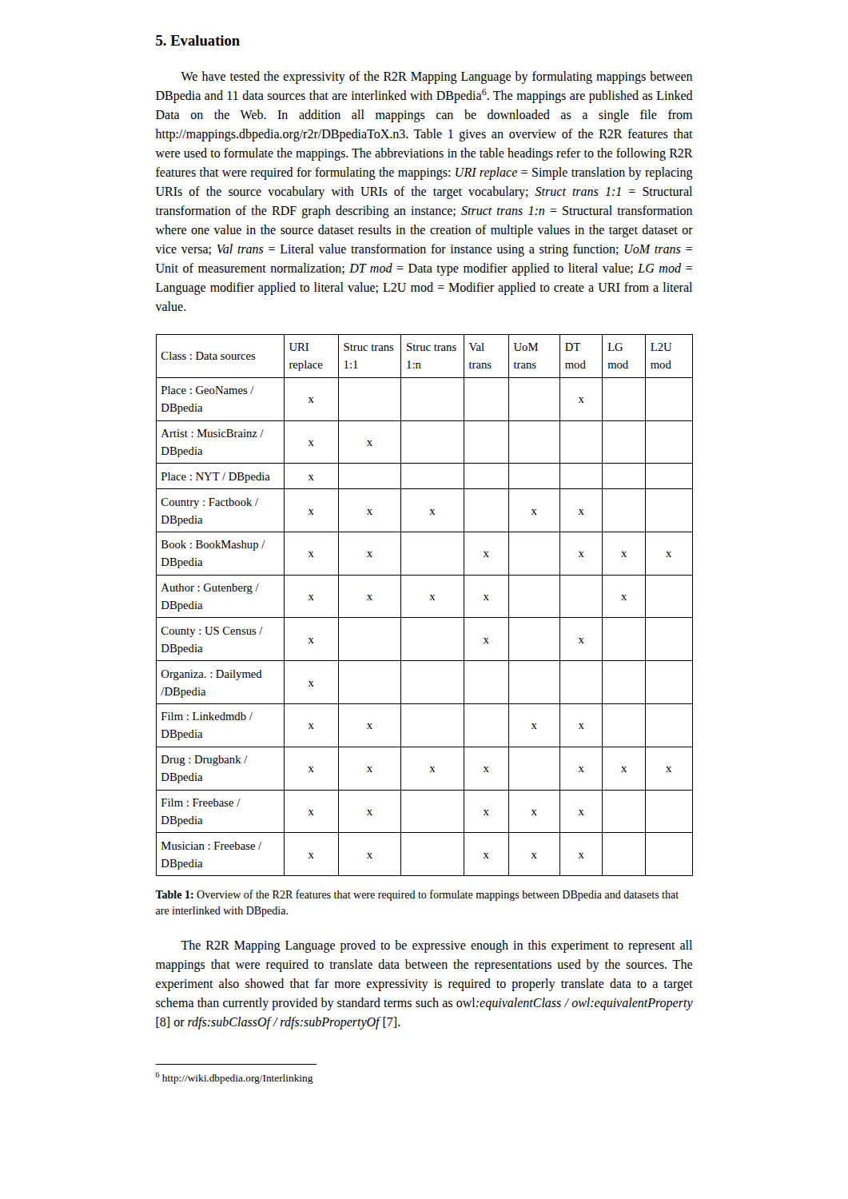5. Evaluation
We have tested the expressivity of the R2R Mapping Language by formulating mappings between DBpedia and 11 data sources that are interlinked with DBpedia6. The mappings are published as Linked Data on the Web. In addition all mappings can be downloaded as a single file from http://mappings.dbpedia.org/r2r/DBpediaToX.n3. Table 1 gives an overview of the R2R features that were used to formulate the mappings. The abbreviations in the table headings refer to the following R2R features that were required for formulating the mappings: URI replace = Simple translation by replacing URIs of the source vocabulary with URIs of the target vocabulary; Struct trans 1:1 = Structural transformation of the RDF graph describing an instance; Struct trans 1:n = Structural transformation where one value in the source dataset results in the creation of multiple values in the target dataset or vice versa; Val trans = Literal value transformation for instance using a string function; UoM trans = Unit of measurement normalization; DT mod = Data type modifier applied to literal value; LG mod = Language modifier applied to literal value; L2U mod = Modifier applied to create a URI from a literal value.
Table 1: Overview of the R2R features that were required to formulate mappings between DBpedia and datasets that are interlinked with DBpedia.
| Class : Data sources | URI repl­ace | Struc trans 1:1 | Struc trans 1:n | Val trans | UoM trans | DT mod | LG mod | L2U mod |
| --- | --- | --- | --- | --- | --- | --- | --- | --- |
| Place : GeoNames / DBpedia | x | | | | | x | | |
| Artist : MusicBrainz / DBpedia | x | x | | | | | | |
| Place : NYT / DBpedia | x | | | | | | | |
| Country : Factbook / DBpedia | x | x | x | | x | x | | |
| Book : BookMashup / DBpedia | x | x | | x | | x | x | x |
| Author : Gutenberg / DBpedia | x | x | x | x | | | x | |
| County : US Census / DBpedia | x | | | x | | x | | |
| Organiza. : Dailymed /DBpedia | x | | | | | | | |
| Film : Linkedmdb / DBpedia | x | x | | | x | x | | |
| Drug : Drugbank / DBpedia | x | x | x | x | | x | x | x |
| Film : Freebase / DBpedia | x | x | | x | x | x | | |
| Musician : Freebase / DBpedia | x | x | | x | x | x | | |
The R2R Mapping Language proved to be expressive enough in this experiment to represent all mappings that were required to translate data between the representations used by the sources. The experiment also showed that far more expressivity is required to properly translate data to a target schema than currently provided by standard terms such as owl:equivalentClass / owl:equivalentProperty [8] or rdfs:subClassOf / rdfs:subPropertyOf [7].
6 http://wiki.dbpedia.org/Interlinking